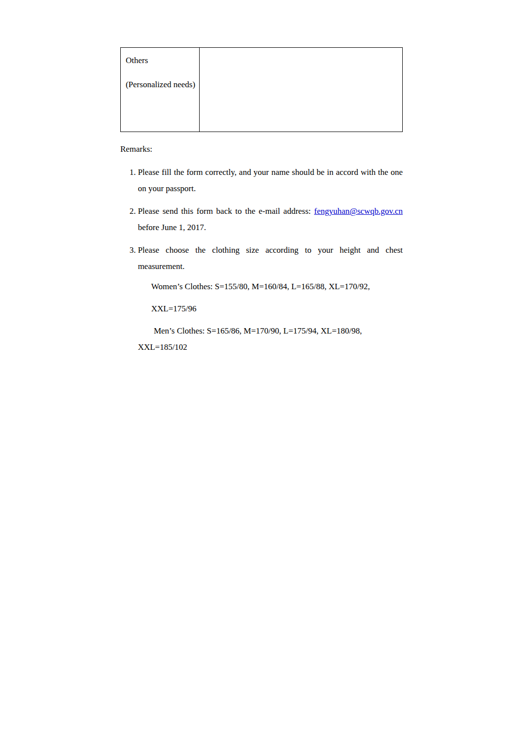| Others (Personalized needs) | |
Remarks:
Please fill the form correctly, and your name should be in accord with the one on your passport.
Please send this form back to the e-mail address: fengyuhan@scwqb.gov.cn before June 1, 2017.
Please choose the clothing size according to your height and chest measurement.
Women’s Clothes: S=155/80, M=160/84, L=165/88, XL=170/92,
XXL=175/96
Men’s Clothes: S=165/86, M=170/90, L=175/94, XL=180/98,
XXL=185/102